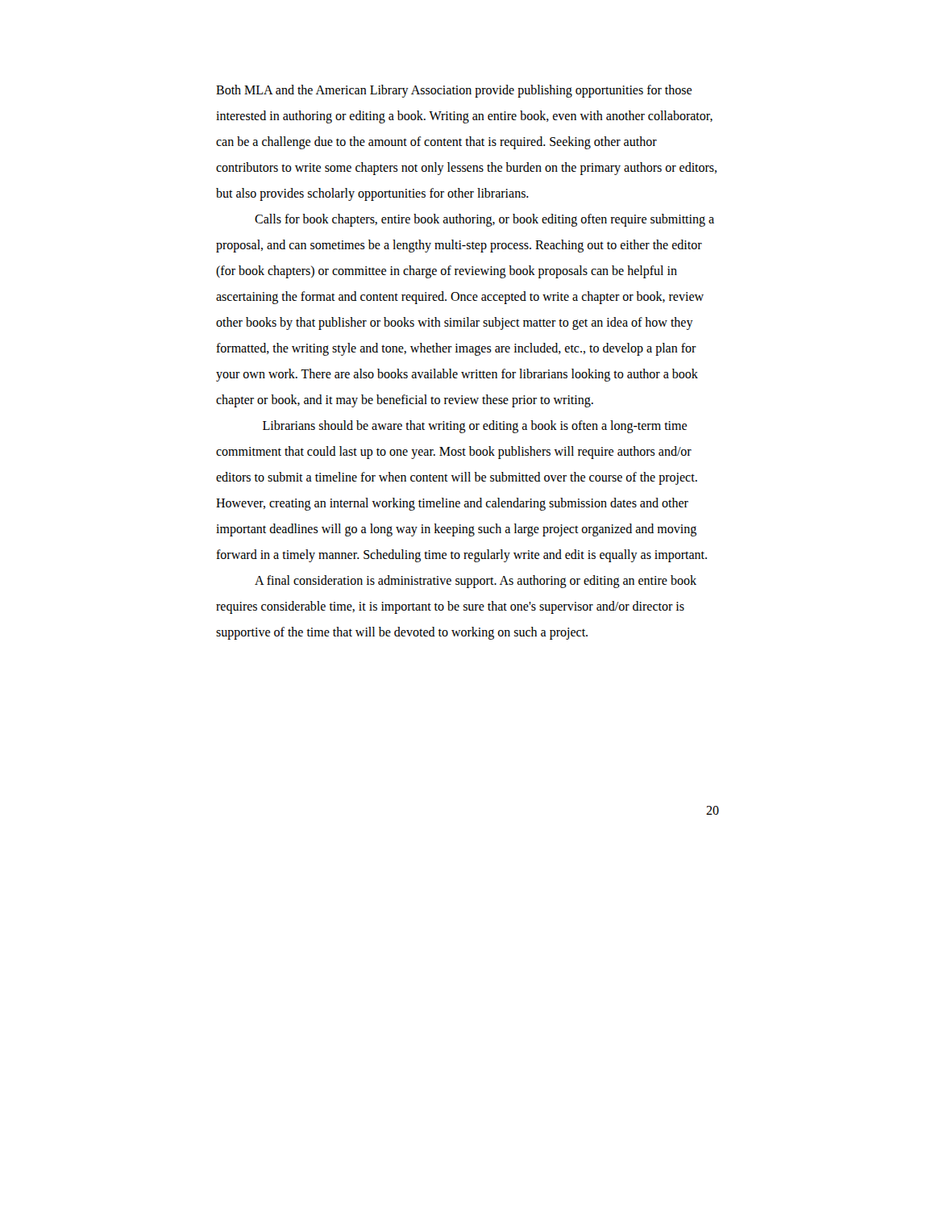Both MLA and the American Library Association provide publishing opportunities for those interested in authoring or editing a book. Writing an entire book, even with another collaborator, can be a challenge due to the amount of content that is required. Seeking other author contributors to write some chapters not only lessens the burden on the primary authors or editors, but also provides scholarly opportunities for other librarians.
Calls for book chapters, entire book authoring, or book editing often require submitting a proposal, and can sometimes be a lengthy multi-step process. Reaching out to either the editor (for book chapters) or committee in charge of reviewing book proposals can be helpful in ascertaining the format and content required. Once accepted to write a chapter or book, review other books by that publisher or books with similar subject matter to get an idea of how they formatted, the writing style and tone, whether images are included, etc., to develop a plan for your own work. There are also books available written for librarians looking to author a book chapter or book, and it may be beneficial to review these prior to writing.
Librarians should be aware that writing or editing a book is often a long-term time commitment that could last up to one year. Most book publishers will require authors and/or editors to submit a timeline for when content will be submitted over the course of the project. However, creating an internal working timeline and calendaring submission dates and other important deadlines will go a long way in keeping such a large project organized and moving forward in a timely manner. Scheduling time to regularly write and edit is equally as important.
A final consideration is administrative support. As authoring or editing an entire book requires considerable time, it is important to be sure that one's supervisor and/or director is supportive of the time that will be devoted to working on such a project.
20